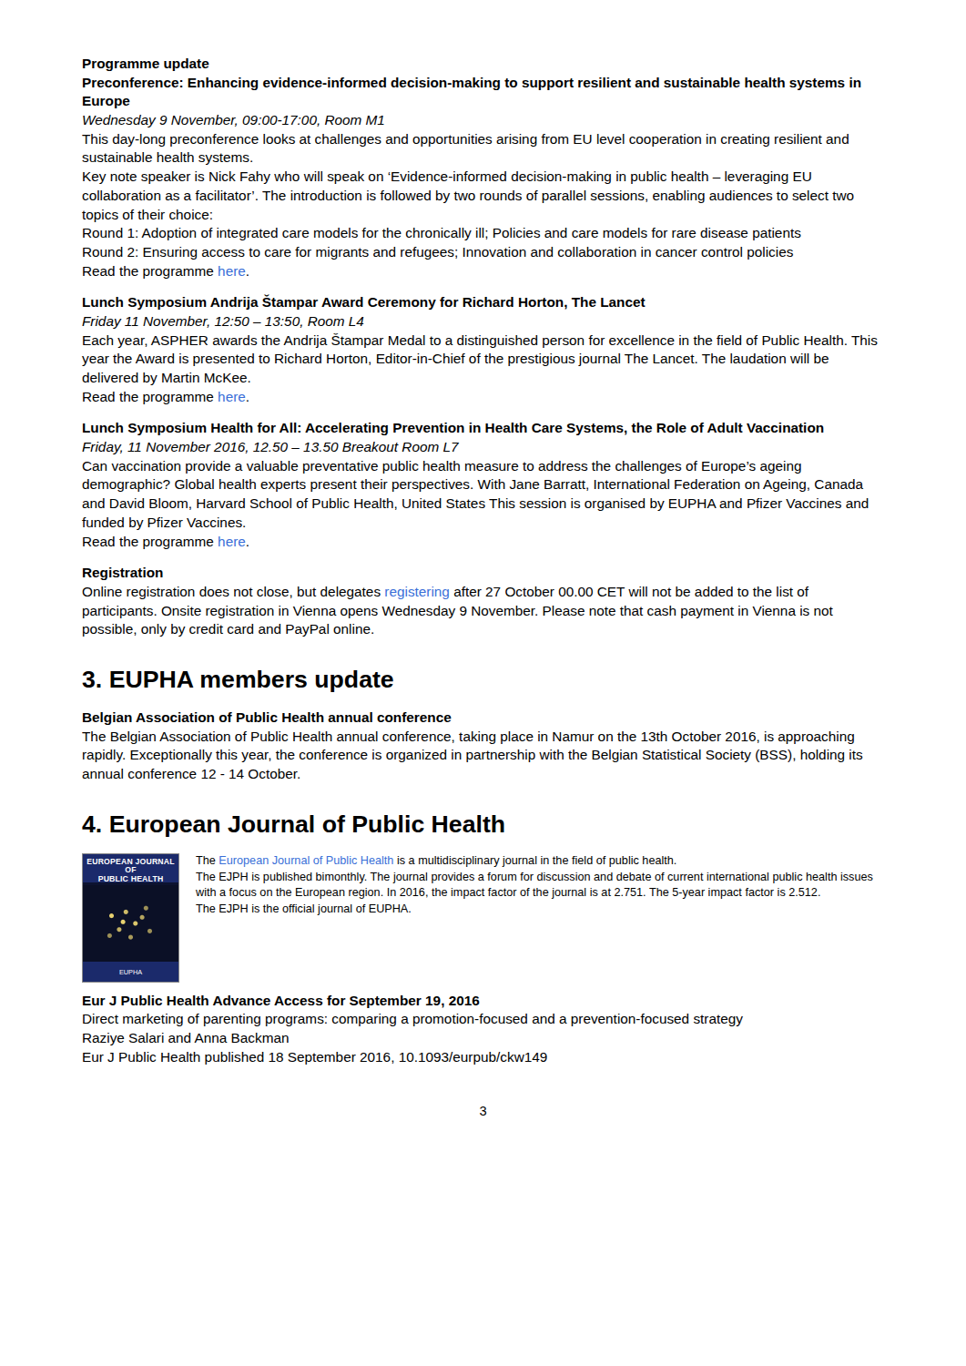Programme update
Preconference: Enhancing evidence-informed decision-making to support resilient and sustainable health systems in Europe
Wednesday 9 November, 09:00-17:00, Room M1
This day-long preconference looks at challenges and opportunities arising from EU level cooperation in creating resilient and sustainable health systems.
Key note speaker is Nick Fahy who will speak on ‘Evidence-informed decision-making in public health – leveraging EU collaboration as a facilitator’. The introduction is followed by two rounds of parallel sessions, enabling audiences to select two topics of their choice:
Round 1: Adoption of integrated care models for the chronically ill; Policies and care models for rare disease patients
Round 2: Ensuring access to care for migrants and refugees; Innovation and collaboration in cancer control policies
Read the programme here.
Lunch Symposium Andrija Štampar Award Ceremony for Richard Horton, The Lancet
Friday 11 November, 12:50 – 13:50, Room L4
Each year, ASPHER awards the Andrija Štampar Medal to a distinguished person for excellence in the field of Public Health. This year the Award is presented to Richard Horton, Editor-in-Chief of the prestigious journal The Lancet. The laudation will be delivered by Martin McKee.
Read the programme here.
Lunch Symposium Health for All: Accelerating Prevention in Health Care Systems, the Role of Adult Vaccination
Friday, 11 November 2016, 12.50 – 13.50 Breakout Room L7
Can vaccination provide a valuable preventative public health measure to address the challenges of Europe’s ageing demographic? Global health experts present their perspectives. With Jane Barratt, International Federation on Ageing, Canada and David Bloom, Harvard School of Public Health, United States This session is organised by EUPHA and Pfizer Vaccines and funded by Pfizer Vaccines.
Read the programme here.
Registration
Online registration does not close, but delegates registering after 27 October 00.00 CET will not be added to the list of participants. Onsite registration in Vienna opens Wednesday 9 November. Please note that cash payment in Vienna is not possible, only by credit card and PayPal online.
3. EUPHA members update
Belgian Association of Public Health annual conference
The Belgian Association of Public Health annual conference, taking place in Namur on the 13th October 2016, is approaching rapidly. Exceptionally this year, the conference is organized in partnership with the Belgian Statistical Society (BSS), holding its annual conference 12 - 14 October.
4. European Journal of Public Health
EUROPEAN JOURNAL OF
PUBLIC HEALTH
EUPHA
The European Journal of Public Health is a multidisciplinary journal in the field of public health.
The EJPH is published bimonthly. The journal provides a forum for discussion and debate of current international public health issues with a focus on the European region. In 2016, the impact factor of the journal is at 2.751. The 5-year impact factor is 2.512.
The EJPH is the official journal of EUPHA.
Eur J Public Health Advance Access for September 19, 2016
Direct marketing of parenting programs: comparing a promotion-focused and a prevention-focused strategy
Raziye Salari and Anna Backman
Eur J Public Health published 18 September 2016, 10.1093/eurpub/ckw149
3